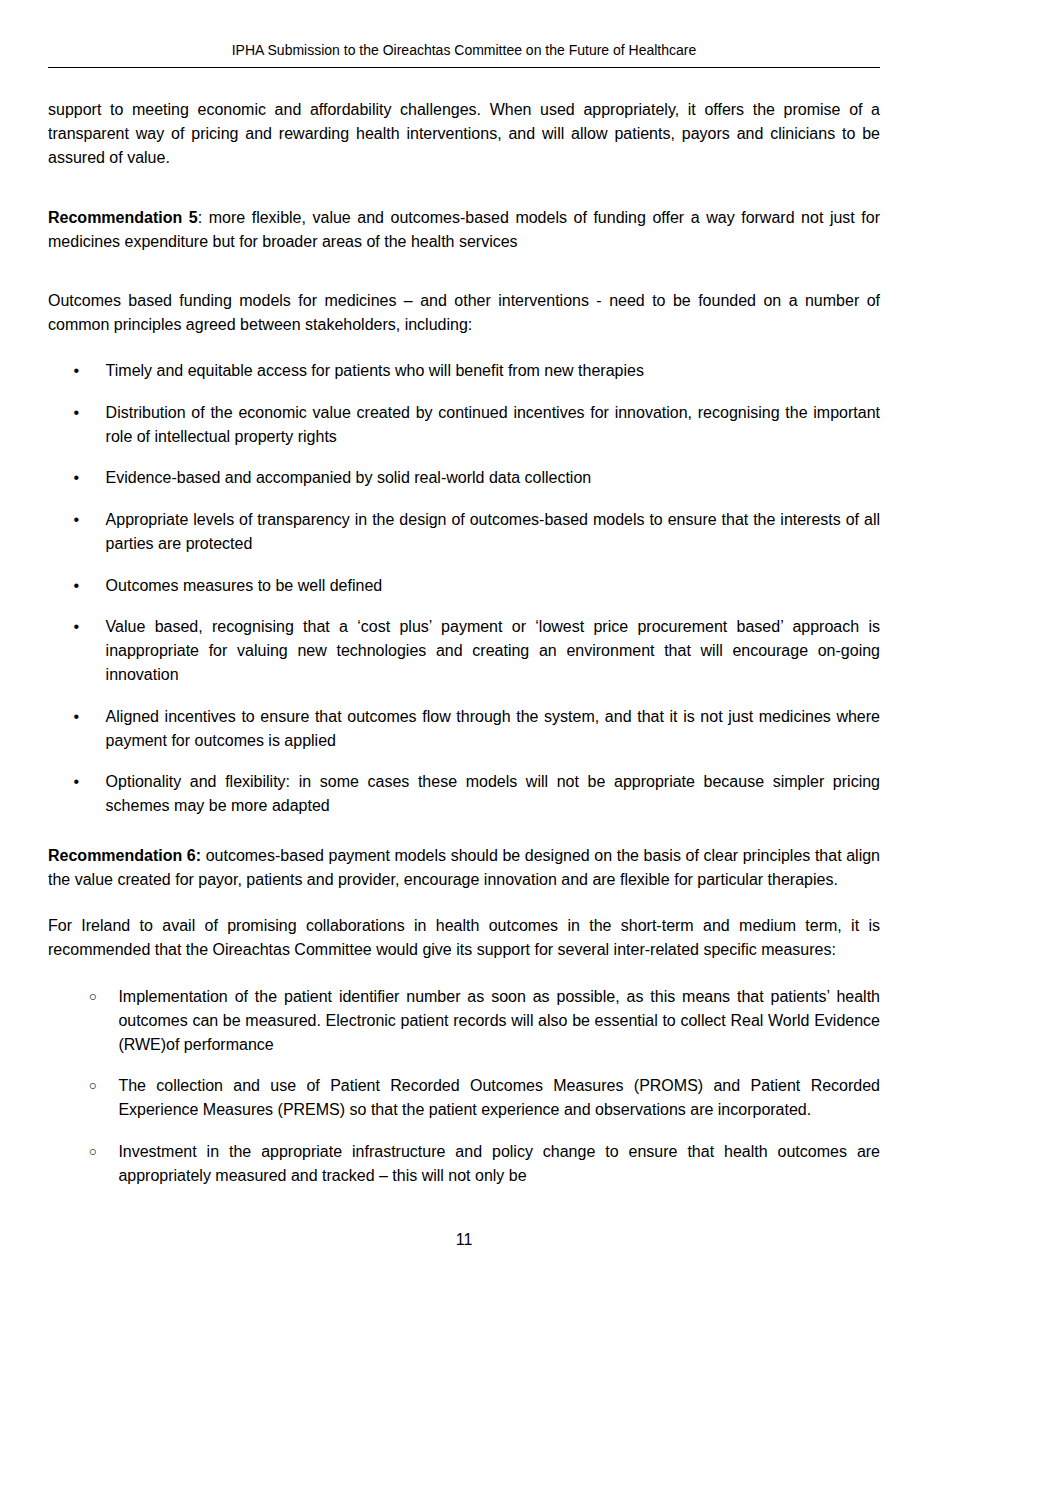IPHA Submission to the Oireachtas Committee on the Future of Healthcare
support to meeting economic and affordability challenges. When used appropriately, it offers the promise of a transparent way of pricing and rewarding health interventions, and will allow patients, payors and clinicians to be assured of value.
Recommendation 5: more flexible, value and outcomes-based models of funding offer a way forward not just for medicines expenditure but for broader areas of the health services
Outcomes based funding models for medicines – and other interventions - need to be founded on a number of common principles agreed between stakeholders, including:
Timely and equitable access for patients who will benefit from new therapies
Distribution of the economic value created by continued incentives for innovation, recognising the important role of intellectual property rights
Evidence-based and accompanied by solid real-world data collection
Appropriate levels of transparency in the design of outcomes-based models to ensure that the interests of all parties are protected
Outcomes measures to be well defined
Value based, recognising that a ‘cost plus’ payment or ‘lowest price procurement based’ approach is inappropriate for valuing new technologies and creating an environment that will encourage on-going innovation
Aligned incentives to ensure that outcomes flow through the system, and that it is not just medicines where payment for outcomes is applied
Optionality and flexibility: in some cases these models will not be appropriate because simpler pricing schemes may be more adapted
Recommendation 6: outcomes-based payment models should be designed on the basis of clear principles that align the value created for payor, patients and provider, encourage innovation and are flexible for particular therapies.
For Ireland to avail of promising collaborations in health outcomes in the short-term and medium term, it is recommended that the Oireachtas Committee would give its support for several inter-related specific measures:
Implementation of the patient identifier number as soon as possible, as this means that patients’ health outcomes can be measured. Electronic patient records will also be essential to collect Real World Evidence (RWE)of performance
The collection and use of Patient Recorded Outcomes Measures (PROMS) and Patient Recorded Experience Measures (PREMS) so that the patient experience and observations are incorporated.
Investment in the appropriate infrastructure and policy change to ensure that health outcomes are appropriately measured and tracked – this will not only be
11